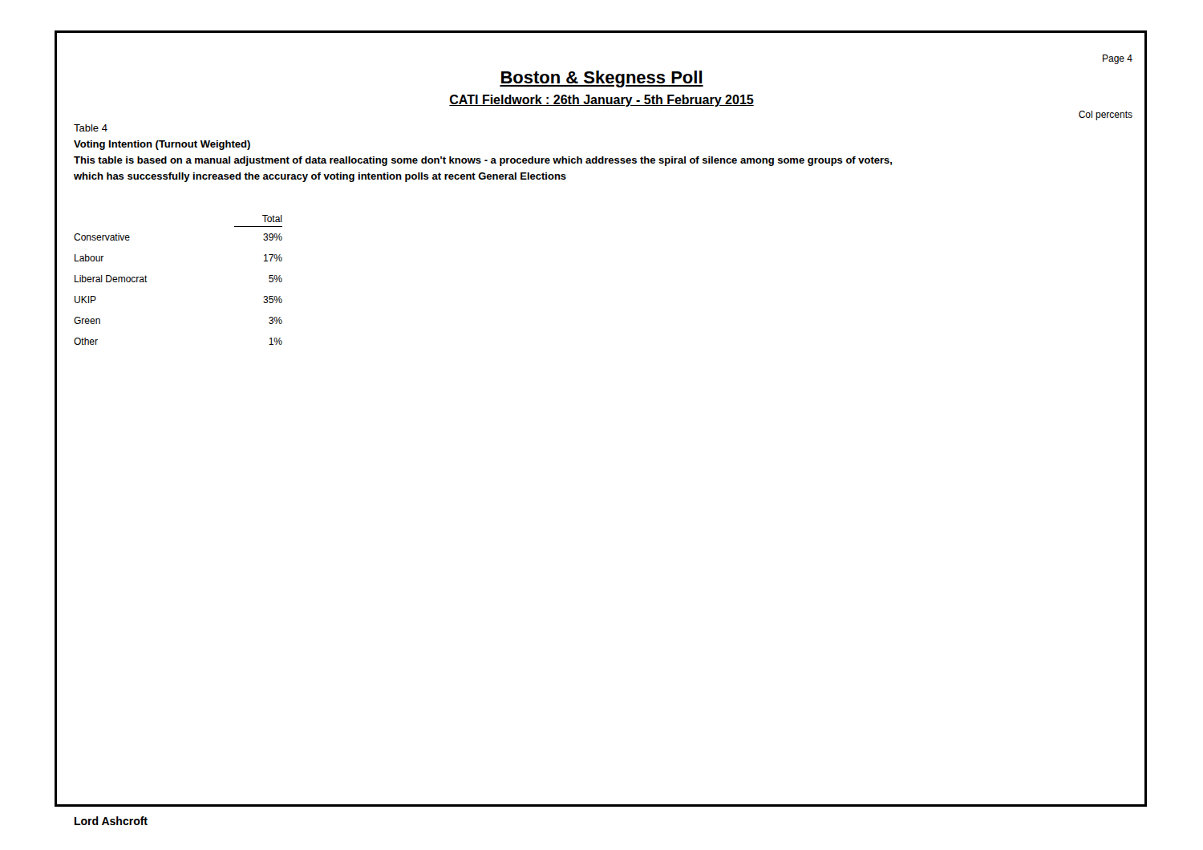Page 4
Boston & Skegness Poll
CATI Fieldwork : 26th January - 5th February 2015
Col percents
Table 4
Voting Intention (Turnout Weighted)
This table is based on a manual adjustment of data reallocating some don't knows - a procedure which addresses the spiral of silence among some groups of voters, which has successfully increased the accuracy of voting intention polls at recent General Elections
| | Total |
| --- | --- |
| Conservative | 39% |
| Labour | 17% |
| Liberal Democrat | 5% |
| UKIP | 35% |
| Green | 3% |
| Other | 1% |
Lord Ashcroft